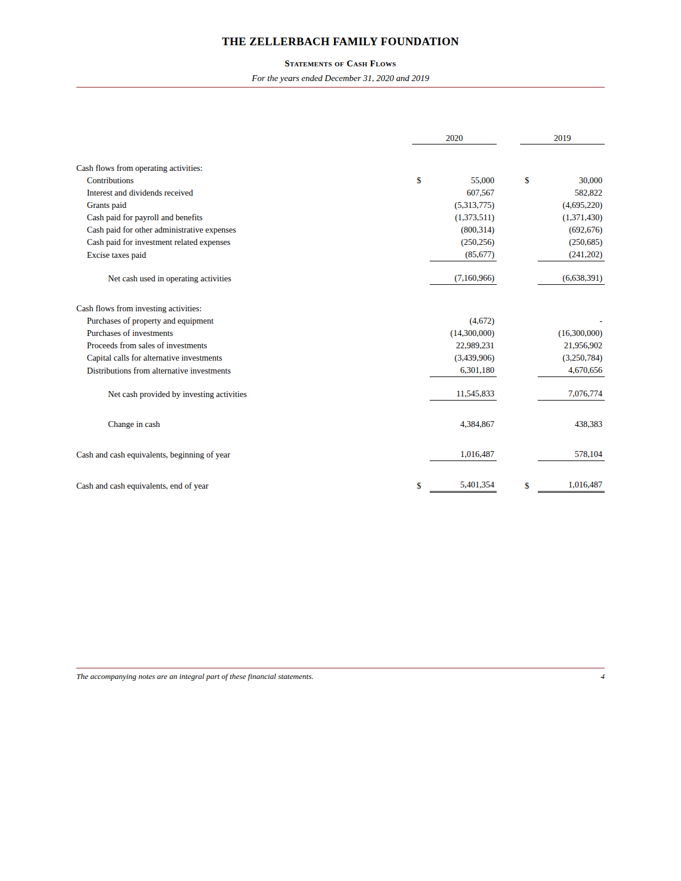THE ZELLERBACH FAMILY FOUNDATION
Statements of Cash Flows
For the years ended December 31, 2020 and 2019
| | | 2020 | | 2019 |
| Cash flows from operating activities: | | | | | | |
| Contributions | | $ | 55,000 | | $ | 30,000 |
| Interest and dividends received | | | 607,567 | | | 582,822 |
| Grants paid | | | (5,313,775) | | | (4,695,220) |
| Cash paid for payroll and benefits | | | (1,373,511) | | | (1,371,430) |
| Cash paid for other administrative expenses | | | (800,314) | | | (692,676) |
| Cash paid for investment related expenses | | | (250,256) | | | (250,685) |
| Excise taxes paid | | | (85,677) | | | (241,202) |
| Net cash used in operating activities | | | (7,160,966) | | | (6,638,391) |
| Cash flows from investing activities: | | | | | | |
| Purchases of property and equipment | | | (4,672) | | | - |
| Purchases of investments | | | (14,300,000) | | | (16,300,000) |
| Proceeds from sales of investments | | | 22,989,231 | | | 21,956,902 |
| Capital calls for alternative investments | | | (3,439,906) | | | (3,250,784) |
| Distributions from alternative investments | | | 6,301,180 | | | 4,670,656 |
| Net cash provided by investing activities | | | 11,545,833 | | | 7,076,774 |
| Change in cash | | | 4,384,867 | | | 438,383 |
| Cash and cash equivalents, beginning of year | | | 1,016,487 | | | 578,104 |
| Cash and cash equivalents, end of year | | $ | 5,401,354 | | $ | 1,016,487 |
The accompanying notes are an integral part of these financial statements. 4